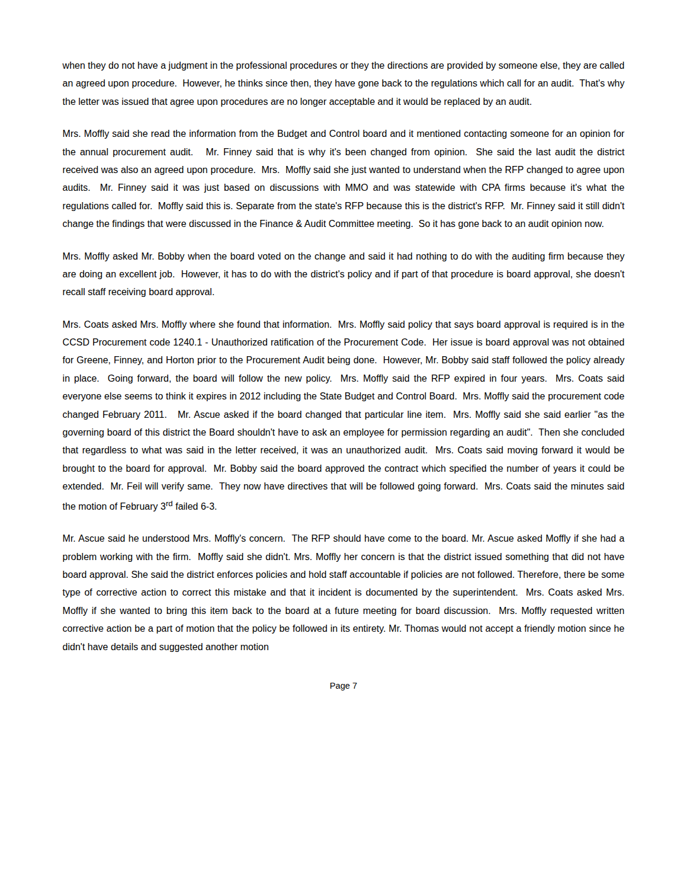when they do not have a judgment in the professional procedures or they the directions are provided by someone else, they are called an agreed upon procedure. However, he thinks since then, they have gone back to the regulations which call for an audit. That's why the letter was issued that agree upon procedures are no longer acceptable and it would be replaced by an audit.
Mrs. Moffly said she read the information from the Budget and Control board and it mentioned contacting someone for an opinion for the annual procurement audit. Mr. Finney said that is why it's been changed from opinion. She said the last audit the district received was also an agreed upon procedure. Mrs. Moffly said she just wanted to understand when the RFP changed to agree upon audits. Mr. Finney said it was just based on discussions with MMO and was statewide with CPA firms because it's what the regulations called for. Moffly said this is. Separate from the state's RFP because this is the district's RFP. Mr. Finney said it still didn't change the findings that were discussed in the Finance & Audit Committee meeting. So it has gone back to an audit opinion now.
Mrs. Moffly asked Mr. Bobby when the board voted on the change and said it had nothing to do with the auditing firm because they are doing an excellent job. However, it has to do with the district's policy and if part of that procedure is board approval, she doesn't recall staff receiving board approval.
Mrs. Coats asked Mrs. Moffly where she found that information. Mrs. Moffly said policy that says board approval is required is in the CCSD Procurement code 1240.1 - Unauthorized ratification of the Procurement Code. Her issue is board approval was not obtained for Greene, Finney, and Horton prior to the Procurement Audit being done. However, Mr. Bobby said staff followed the policy already in place. Going forward, the board will follow the new policy. Mrs. Moffly said the RFP expired in four years. Mrs. Coats said everyone else seems to think it expires in 2012 including the State Budget and Control Board. Mrs. Moffly said the procurement code changed February 2011. Mr. Ascue asked if the board changed that particular line item. Mrs. Moffly said she said earlier "as the governing board of this district the Board shouldn't have to ask an employee for permission regarding an audit". Then she concluded that regardless to what was said in the letter received, it was an unauthorized audit. Mrs. Coats said moving forward it would be brought to the board for approval. Mr. Bobby said the board approved the contract which specified the number of years it could be extended. Mr. Feil will verify same. They now have directives that will be followed going forward. Mrs. Coats said the minutes said the motion of February 3rd failed 6-3.
Mr. Ascue said he understood Mrs. Moffly's concern. The RFP should have come to the board. Mr. Ascue asked Moffly if she had a problem working with the firm. Moffly said she didn't. Mrs. Moffly her concern is that the district issued something that did not have board approval. She said the district enforces policies and hold staff accountable if policies are not followed. Therefore, there be some type of corrective action to correct this mistake and that it incident is documented by the superintendent. Mrs. Coats asked Mrs. Moffly if she wanted to bring this item back to the board at a future meeting for board discussion. Mrs. Moffly requested written corrective action be a part of motion that the policy be followed in its entirety. Mr. Thomas would not accept a friendly motion since he didn't have details and suggested another motion
Page 7